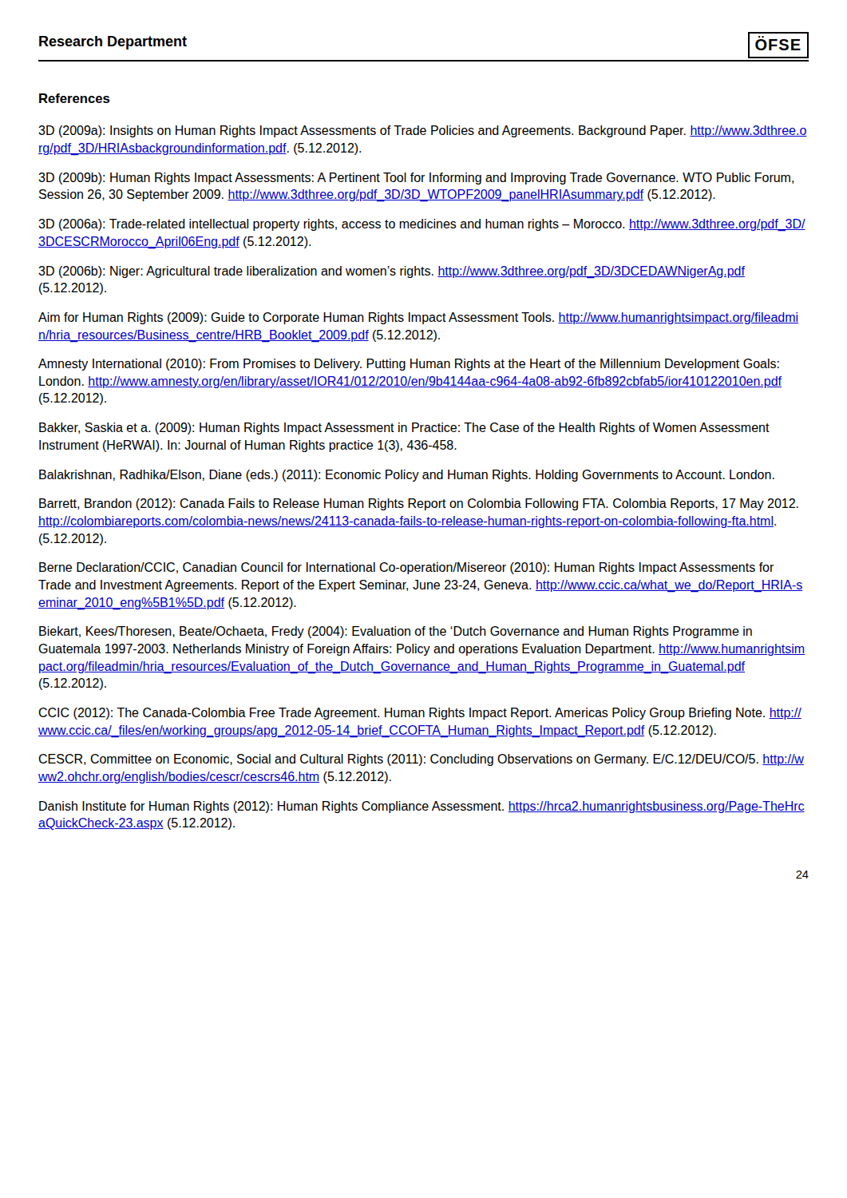Research Department
ÖFSE
References
3D (2009a): Insights on Human Rights Impact Assessments of Trade Policies and Agreements. Background Paper. http://www.3dthree.org/pdf_3D/HRIAsbackgroundinformation.pdf. (5.12.2012).
3D (2009b): Human Rights Impact Assessments: A Pertinent Tool for Informing and Improving Trade Governance. WTO Public Forum, Session 26, 30 September 2009. http://www.3dthree.org/pdf_3D/3D_WTOPF2009_panelHRIAsummary.pdf (5.12.2012).
3D (2006a): Trade-related intellectual property rights, access to medicines and human rights – Morocco. http://www.3dthree.org/pdf_3D/3DCESCRMorocco_April06Eng.pdf (5.12.2012).
3D (2006b): Niger: Agricultural trade liberalization and women’s rights. http://www.3dthree.org/pdf_3D/3DCEDAWNigerAg.pdf (5.12.2012).
Aim for Human Rights (2009): Guide to Corporate Human Rights Impact Assessment Tools. http://www.humanrightsimpact.org/fileadmin/hria_resources/Business_centre/HRB_Booklet_2009.pdf (5.12.2012).
Amnesty International (2010): From Promises to Delivery. Putting Human Rights at the Heart of the Millennium Development Goals: London. http://www.amnesty.org/en/library/asset/IOR41/012/2010/en/9b4144aa-c964-4a08-ab92-6fb892cbfab5/ior410122010en.pdf (5.12.2012).
Bakker, Saskia et a. (2009): Human Rights Impact Assessment in Practice: The Case of the Health Rights of Women Assessment Instrument (HeRWAI). In: Journal of Human Rights practice 1(3), 436-458.
Balakrishnan, Radhika/Elson, Diane (eds.) (2011): Economic Policy and Human Rights. Holding Governments to Account. London.
Barrett, Brandon (2012): Canada Fails to Release Human Rights Report on Colombia Following FTA. Colombia Reports, 17 May 2012. http://colombiareports.com/colombia-news/news/24113-canada-fails-to-release-human-rights-report-on-colombia-following-fta.html. (5.12.2012).
Berne Declaration/CCIC, Canadian Council for International Co-operation/Misereor (2010): Human Rights Impact Assessments for Trade and Investment Agreements. Report of the Expert Seminar, June 23-24, Geneva. http://www.ccic.ca/what_we_do/Report_HRIA-seminar_2010_eng%5B1%5D.pdf (5.12.2012).
Biekart, Kees/Thoresen, Beate/Ochaeta, Fredy (2004): Evaluation of the ‘Dutch Governance and Human Rights Programme in Guatemala 1997-2003. Netherlands Ministry of Foreign Affairs: Policy and operations Evaluation Department. http://www.humanrightsimpact.org/fileadmin/hria_resources/Evaluation_of_the_Dutch_Governance_and_Human_Rights_Programme_in_Guatemal.pdf (5.12.2012).
CCIC (2012): The Canada-Colombia Free Trade Agreement. Human Rights Impact Report. Americas Policy Group Briefing Note. http://www.ccic.ca/_files/en/working_groups/apg_2012-05-14_brief_CCOFTA_Human_Rights_Impact_Report.pdf (5.12.2012).
CESCR, Committee on Economic, Social and Cultural Rights (2011): Concluding Observations on Germany. E/C.12/DEU/CO/5. http://www2.ohchr.org/english/bodies/cescr/cescrs46.htm (5.12.2012).
Danish Institute for Human Rights (2012): Human Rights Compliance Assessment. https://hrca2.humanrightsbusiness.org/Page-TheHrcaQuickCheck-23.aspx (5.12.2012).
24